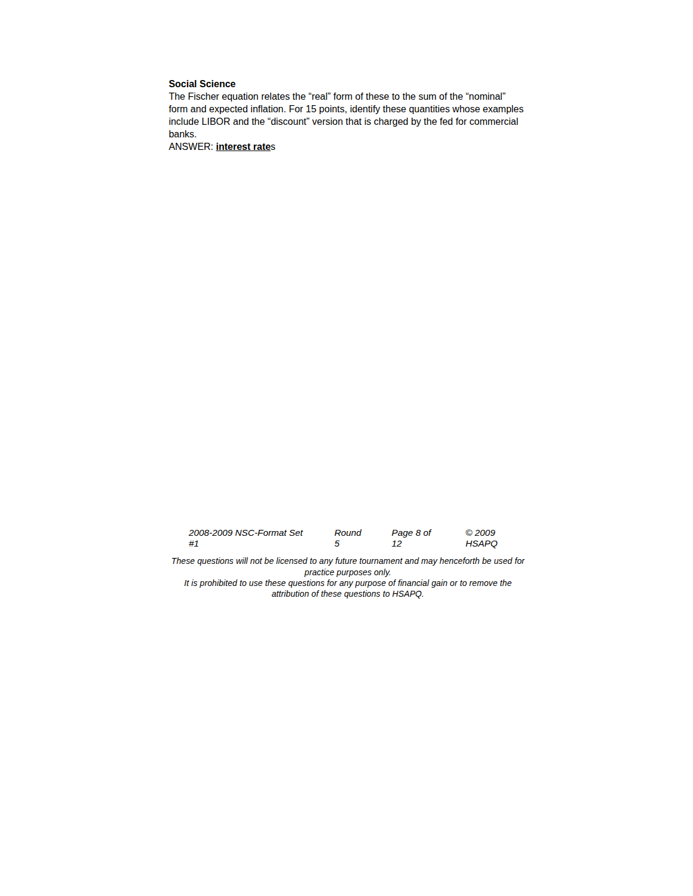Social Science
The Fischer equation relates the “real” form of these to the sum of the “nominal” form and expected inflation. For 15 points, identify these quantities whose examples include LIBOR and the “discount” version that is charged by the fed for commercial banks.
ANSWER: interest rates
2008-2009 NSC-Format Set #1 Round 5 Page 8 of 12 © 2009 HSAPQ
These questions will not be licensed to any future tournament and may henceforth be used for practice purposes only.
It is prohibited to use these questions for any purpose of financial gain or to remove the attribution of these questions to HSAPQ.